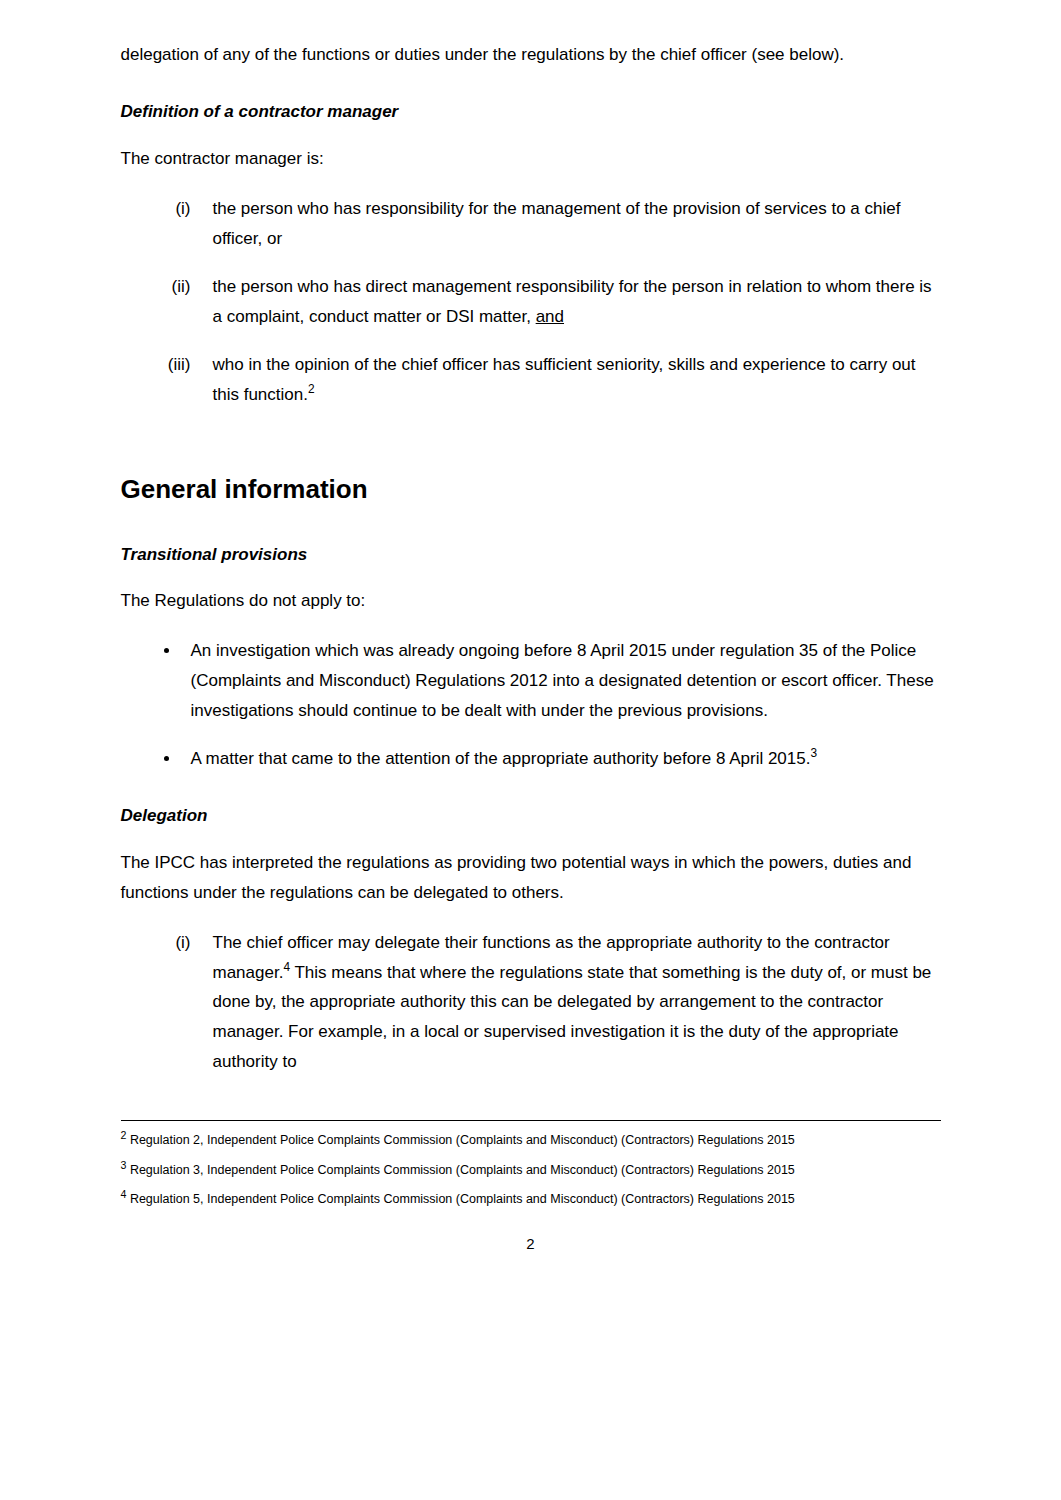delegation of any of the functions or duties under the regulations by the chief officer (see below).
Definition of a contractor manager
The contractor manager is:
(i) the person who has responsibility for the management of the provision of services to a chief officer, or
(ii) the person who has direct management responsibility for the person in relation to whom there is a complaint, conduct matter or DSI matter, and
(iii) who in the opinion of the chief officer has sufficient seniority, skills and experience to carry out this function.2
General information
Transitional provisions
The Regulations do not apply to:
An investigation which was already ongoing before 8 April 2015 under regulation 35 of the Police (Complaints and Misconduct) Regulations 2012 into a designated detention or escort officer. These investigations should continue to be dealt with under the previous provisions.
A matter that came to the attention of the appropriate authority before 8 April 2015.3
Delegation
The IPCC has interpreted the regulations as providing two potential ways in which the powers, duties and functions under the regulations can be delegated to others.
(i) The chief officer may delegate their functions as the appropriate authority to the contractor manager.4 This means that where the regulations state that something is the duty of, or must be done by, the appropriate authority this can be delegated by arrangement to the contractor manager. For example, in a local or supervised investigation it is the duty of the appropriate authority to
2 Regulation 2, Independent Police Complaints Commission (Complaints and Misconduct) (Contractors) Regulations 2015
3 Regulation 3, Independent Police Complaints Commission (Complaints and Misconduct) (Contractors) Regulations 2015
4 Regulation 5, Independent Police Complaints Commission (Complaints and Misconduct) (Contractors) Regulations 2015
2